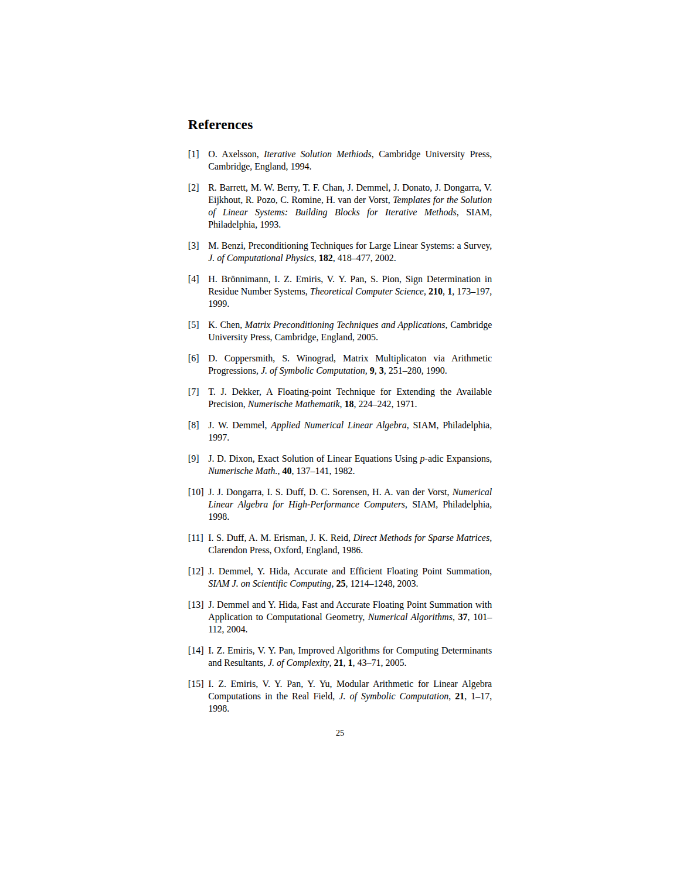References
[1] O. Axelsson, Iterative Solution Methiods, Cambridge University Press, Cambridge, England, 1994.
[2] R. Barrett, M. W. Berry, T. F. Chan, J. Demmel, J. Donato, J. Dongarra, V. Eijkhout, R. Pozo, C. Romine, H. van der Vorst, Templates for the Solution of Linear Systems: Building Blocks for Iterative Methods, SIAM, Philadelphia, 1993.
[3] M. Benzi, Preconditioning Techniques for Large Linear Systems: a Survey, J. of Computational Physics, 182, 418–477, 2002.
[4] H. Brönnimann, I. Z. Emiris, V. Y. Pan, S. Pion, Sign Determination in Residue Number Systems, Theoretical Computer Science, 210, 1, 173–197, 1999.
[5] K. Chen, Matrix Preconditioning Techniques and Applications, Cambridge University Press, Cambridge, England, 2005.
[6] D. Coppersmith, S. Winograd, Matrix Multiplicaton via Arithmetic Progressions, J. of Symbolic Computation, 9, 3, 251–280, 1990.
[7] T. J. Dekker, A Floating-point Technique for Extending the Available Precision, Numerische Mathematik, 18, 224–242, 1971.
[8] J. W. Demmel, Applied Numerical Linear Algebra, SIAM, Philadelphia, 1997.
[9] J. D. Dixon, Exact Solution of Linear Equations Using p-adic Expansions, Numerische Math., 40, 137–141, 1982.
[10] J. J. Dongarra, I. S. Duff, D. C. Sorensen, H. A. van der Vorst, Numerical Linear Algebra for High-Performance Computers, SIAM, Philadelphia, 1998.
[11] I. S. Duff, A. M. Erisman, J. K. Reid, Direct Methods for Sparse Matrices, Clarendon Press, Oxford, England, 1986.
[12] J. Demmel, Y. Hida, Accurate and Efficient Floating Point Summation, SIAM J. on Scientific Computing, 25, 1214–1248, 2003.
[13] J. Demmel and Y. Hida, Fast and Accurate Floating Point Summation with Application to Computational Geometry, Numerical Algorithms, 37, 101–112, 2004.
[14] I. Z. Emiris, V. Y. Pan, Improved Algorithms for Computing Determinants and Resultants, J. of Complexity, 21, 1, 43–71, 2005.
[15] I. Z. Emiris, V. Y. Pan, Y. Yu, Modular Arithmetic for Linear Algebra Computations in the Real Field, J. of Symbolic Computation, 21, 1–17, 1998.
25